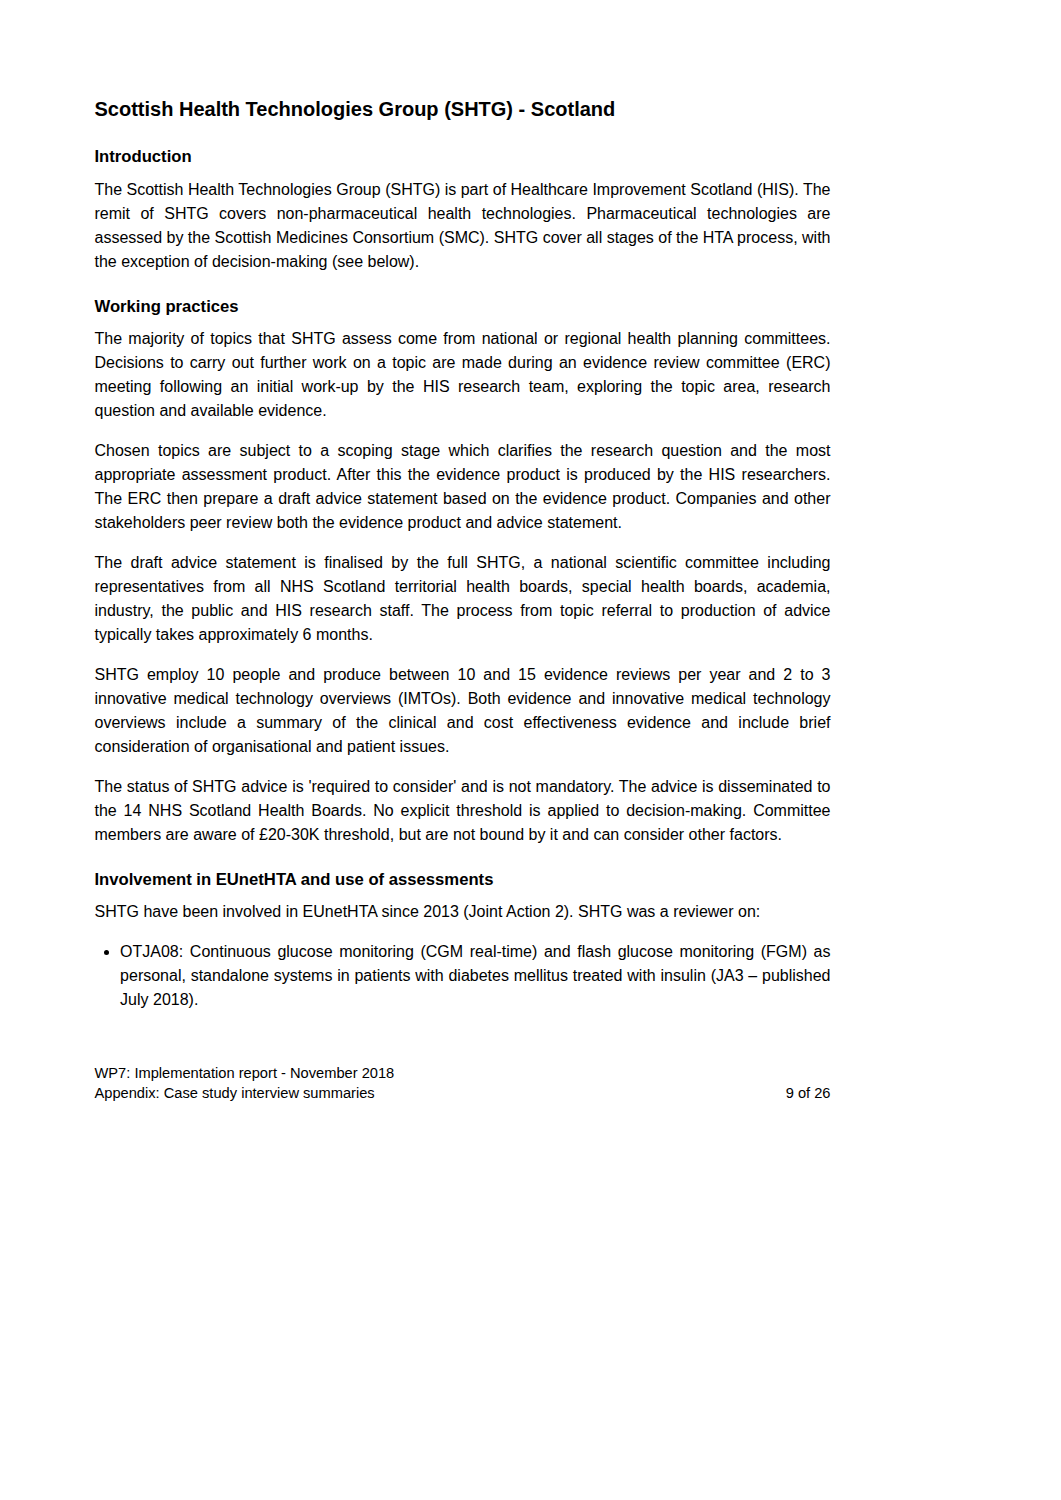Scottish Health Technologies Group (SHTG) - Scotland
Introduction
The Scottish Health Technologies Group (SHTG) is part of Healthcare Improvement Scotland (HIS). The remit of SHTG covers non-pharmaceutical health technologies. Pharmaceutical technologies are assessed by the Scottish Medicines Consortium (SMC). SHTG cover all stages of the HTA process, with the exception of decision-making (see below).
Working practices
The majority of topics that SHTG assess come from national or regional health planning committees. Decisions to carry out further work on a topic are made during an evidence review committee (ERC) meeting following an initial work-up by the HIS research team, exploring the topic area, research question and available evidence.
Chosen topics are subject to a scoping stage which clarifies the research question and the most appropriate assessment product. After this the evidence product is produced by the HIS researchers. The ERC then prepare a draft advice statement based on the evidence product. Companies and other stakeholders peer review both the evidence product and advice statement.
The draft advice statement is finalised by the full SHTG, a national scientific committee including representatives from all NHS Scotland territorial health boards, special health boards, academia, industry, the public and HIS research staff. The process from topic referral to production of advice typically takes approximately 6 months.
SHTG employ 10 people and produce between 10 and 15 evidence reviews per year and 2 to 3 innovative medical technology overviews (IMTOs). Both evidence and innovative medical technology overviews include a summary of the clinical and cost effectiveness evidence and include brief consideration of organisational and patient issues.
The status of SHTG advice is 'required to consider' and is not mandatory. The advice is disseminated to the 14 NHS Scotland Health Boards. No explicit threshold is applied to decision-making. Committee members are aware of £20-30K threshold, but are not bound by it and can consider other factors.
Involvement in EUnetHTA and use of assessments
SHTG have been involved in EUnetHTA since 2013 (Joint Action 2). SHTG was a reviewer on:
OTJA08: Continuous glucose monitoring (CGM real-time) and flash glucose monitoring (FGM) as personal, standalone systems in patients with diabetes mellitus treated with insulin (JA3 – published July 2018).
WP7: Implementation report - November 2018 Appendix: Case study interview summaries 9 of 26